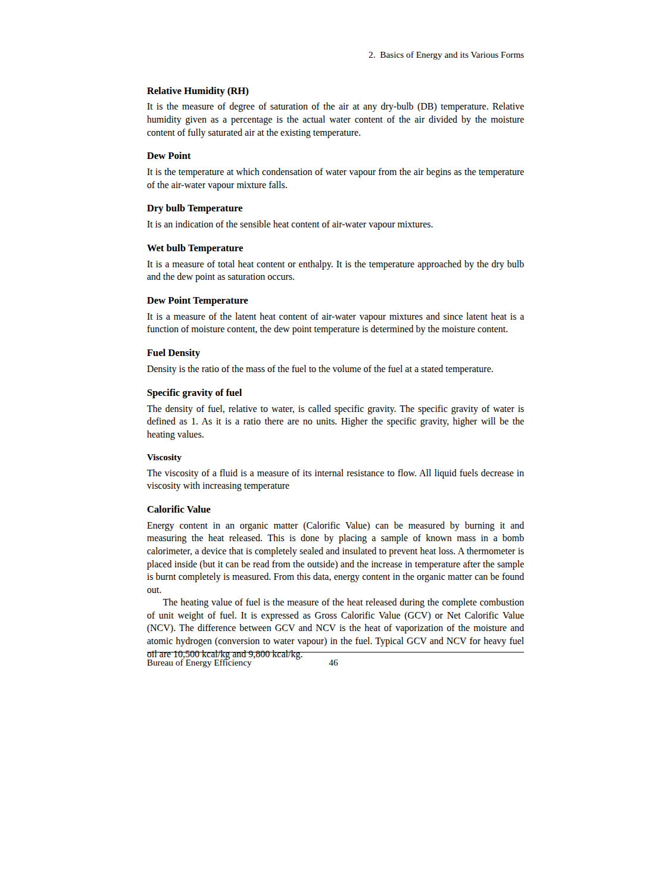2. Basics of Energy and its Various Forms
Relative Humidity (RH)
It is the measure of degree of saturation of the air at any dry-bulb (DB) temperature. Relative humidity given as a percentage is the actual water content of the air divided by the moisture content of fully saturated air at the existing temperature.
Dew Point
It is the temperature at which condensation of water vapour from the air begins as the temperature of the air-water vapour mixture falls.
Dry bulb Temperature
It is an indication of the sensible heat content of air-water vapour mixtures.
Wet bulb Temperature
It is a measure of total heat content or enthalpy. It is the temperature approached by the dry bulb and the dew point as saturation occurs.
Dew Point Temperature
It is a measure of the latent heat content of air-water vapour mixtures and since latent heat is a function of moisture content, the dew point temperature is determined by the moisture content.
Fuel Density
Density is the ratio of the mass of the fuel to the volume of the fuel at a stated temperature.
Specific gravity of fuel
The density of fuel, relative to water, is called specific gravity. The specific gravity of water is defined as 1. As it is a ratio there are no units. Higher the specific gravity, higher will be the heating values.
Viscosity
The viscosity of a fluid is a measure of its internal resistance to flow. All liquid fuels decrease in viscosity with increasing temperature
Calorific Value
Energy content in an organic matter (Calorific Value) can be measured by burning it and measuring the heat released. This is done by placing a sample of known mass in a bomb calorimeter, a device that is completely sealed and insulated to prevent heat loss. A thermometer is placed inside (but it can be read from the outside) and the increase in temperature after the sample is burnt completely is measured. From this data, energy content in the organic matter can be found out.
The heating value of fuel is the measure of the heat released during the complete combustion of unit weight of fuel. It is expressed as Gross Calorific Value (GCV) or Net Calorific Value (NCV). The difference between GCV and NCV is the heat of vaporization of the moisture and atomic hydrogen (conversion to water vapour) in the fuel. Typical GCV and NCV for heavy fuel oil are 10,500 kcal/kg and 9,800 kcal/kg.
Bureau of Energy Efficiency 46